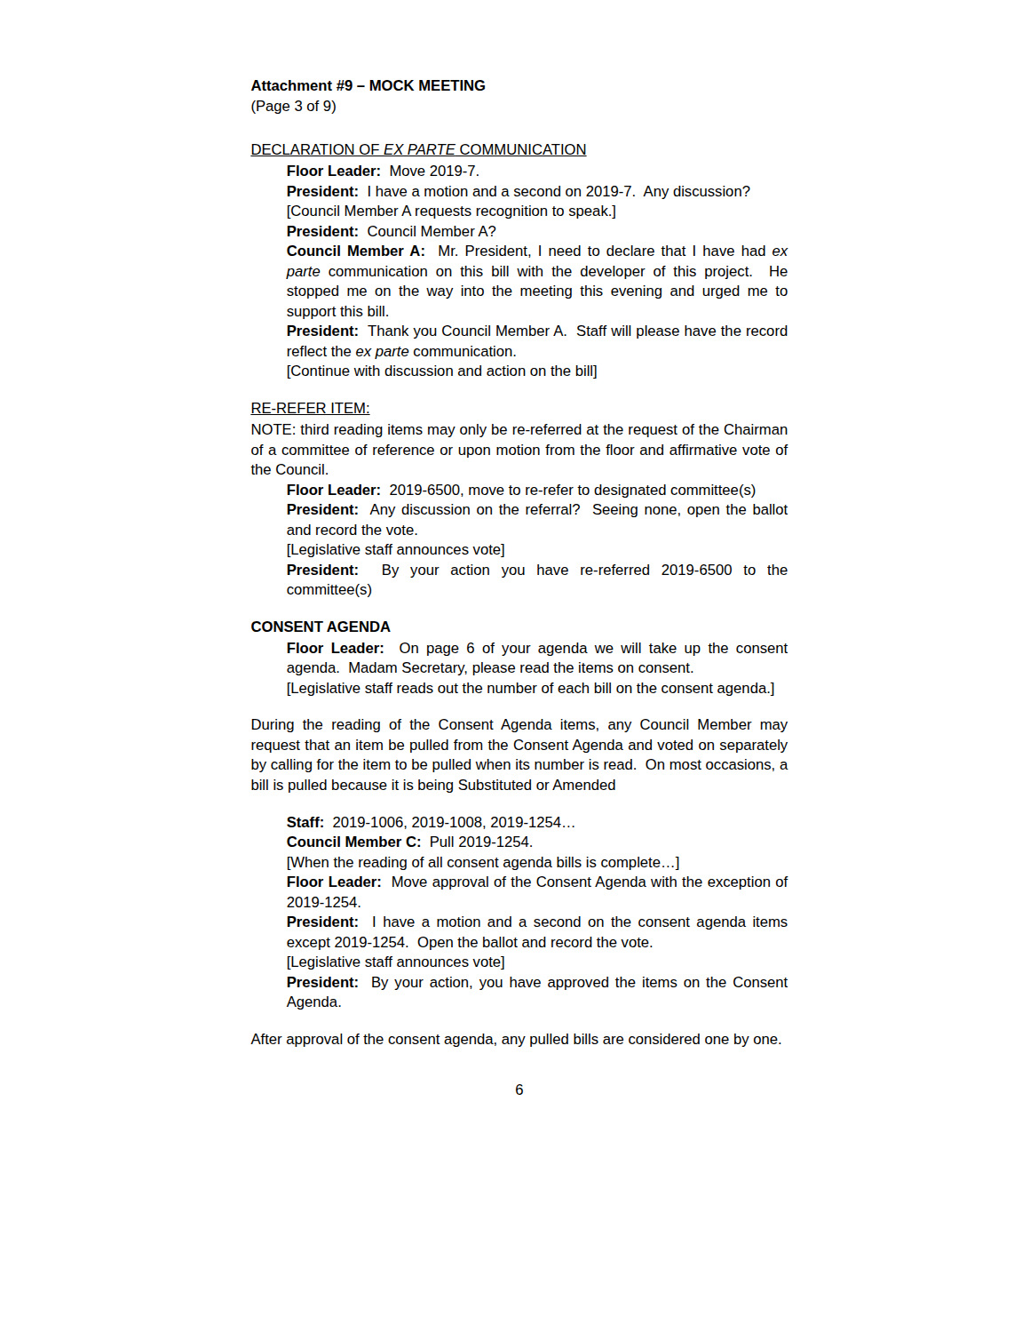Attachment #9 – MOCK MEETING
(Page 3 of 9)
DECLARATION OF EX PARTE COMMUNICATION
Floor Leader: Move 2019-7.
President: I have a motion and a second on 2019-7. Any discussion?
[Council Member A requests recognition to speak.]
President: Council Member A?
Council Member A: Mr. President, I need to declare that I have had ex parte communication on this bill with the developer of this project. He stopped me on the way into the meeting this evening and urged me to support this bill.
President: Thank you Council Member A. Staff will please have the record reflect the ex parte communication.
[Continue with discussion and action on the bill]
RE-REFER ITEM:
NOTE: third reading items may only be re-referred at the request of the Chairman of a committee of reference or upon motion from the floor and affirmative vote of the Council.
Floor Leader: 2019-6500, move to re-refer to designated committee(s)
President: Any discussion on the referral? Seeing none, open the ballot and record the vote.
[Legislative staff announces vote]
President: By your action you have re-referred 2019-6500 to the committee(s)
CONSENT AGENDA
Floor Leader: On page 6 of your agenda we will take up the consent agenda. Madam Secretary, please read the items on consent.
[Legislative staff reads out the number of each bill on the consent agenda.]
During the reading of the Consent Agenda items, any Council Member may request that an item be pulled from the Consent Agenda and voted on separately by calling for the item to be pulled when its number is read. On most occasions, a bill is pulled because it is being Substituted or Amended
Staff: 2019-1006, 2019-1008, 2019-1254…
Council Member C: Pull 2019-1254.
[When the reading of all consent agenda bills is complete…]
Floor Leader: Move approval of the Consent Agenda with the exception of 2019-1254.
President: I have a motion and a second on the consent agenda items except 2019-1254. Open the ballot and record the vote.
[Legislative staff announces vote]
President: By your action, you have approved the items on the Consent Agenda.
After approval of the consent agenda, any pulled bills are considered one by one.
6